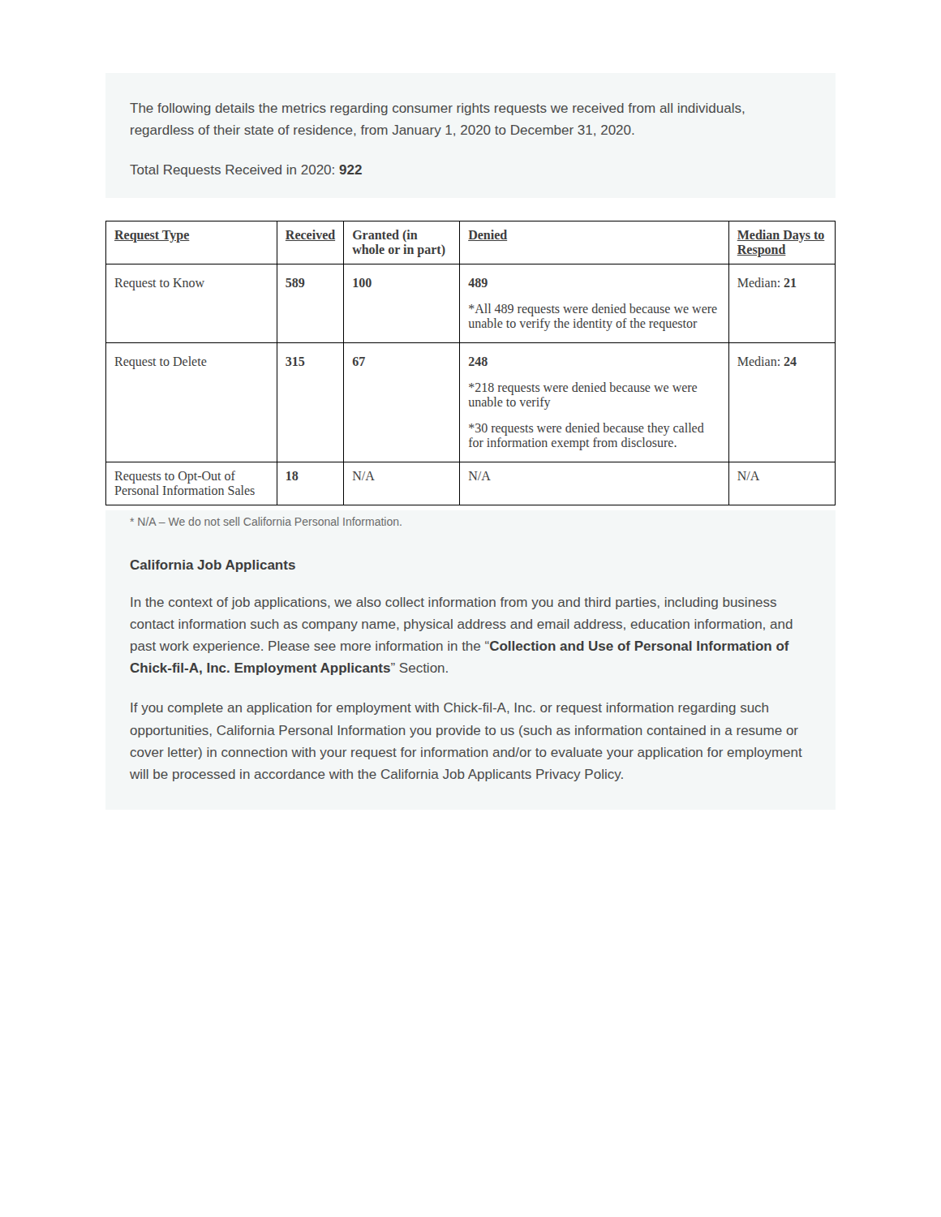The following details the metrics regarding consumer rights requests we received from all individuals, regardless of their state of residence, from January 1, 2020 to December 31, 2020.
Total Requests Received in 2020: 922
| Request Type | Received | Granted (in whole or in part) | Denied | Median Days to Respond |
| --- | --- | --- | --- | --- |
| Request to Know | 589 | 100 | 489 *All 489 requests were denied because we were unable to verify the identity of the requestor | Median: 21 |
| Request to Delete | 315 | 67 | 248 *218 requests were denied because we were unable to verify *30 requests were denied because they called for information exempt from disclosure. | Median: 24 |
| Requests to Opt-Out of Personal Information Sales | 18 | N/A | N/A | N/A |
* N/A – We do not sell California Personal Information.
California Job Applicants
In the context of job applications, we also collect information from you and third parties, including business contact information such as company name, physical address and email address, education information, and past work experience. Please see more information in the “Collection and Use of Personal Information of Chick-fil-A, Inc. Employment Applicants” Section.
If you complete an application for employment with Chick-fil-A, Inc. or request information regarding such opportunities, California Personal Information you provide to us (such as information contained in a resume or cover letter) in connection with your request for information and/or to evaluate your application for employment will be processed in accordance with the California Job Applicants Privacy Policy.